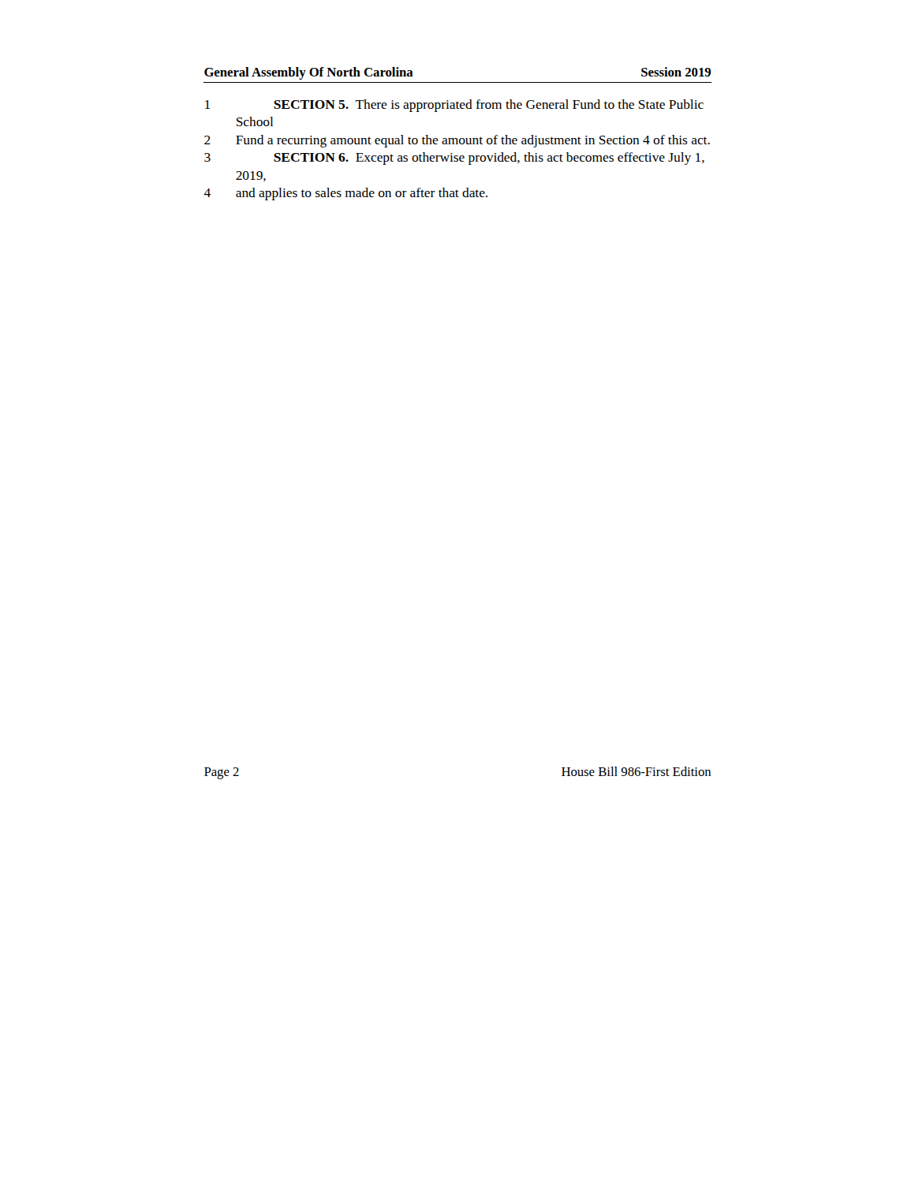General Assembly Of North Carolina
Session 2019
| 1 | SECTION 5. There is appropriated from the General Fund to the State Public School |
| 2 | Fund a recurring amount equal to the amount of the adjustment in Section 4 of this act. |
| 3 | SECTION 6. Except as otherwise provided, this act becomes effective July 1, 2019, |
| 4 | and applies to sales made on or after that date. |
Page 2
House Bill 986-First Edition